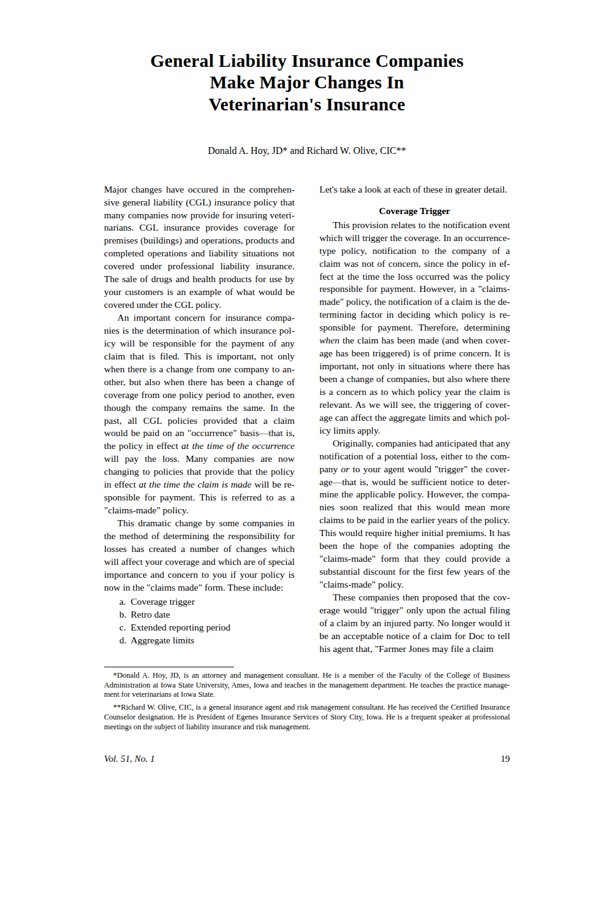General Liability Insurance Companies
Make Major Changes In
Veterinarian's Insurance
Donald A. Hoy, JD* and Richard W. Olive, CIC**
Major changes have occured in the comprehensive general liability (CGL) insurance policy that many companies now provide for insuring veterinarians. CGL insurance provides coverage for premises (buildings) and operations, products and completed operations and liability situations not covered under professional liability insurance. The sale of drugs and health products for use by your customers is an example of what would be covered under the CGL policy.
An important concern for insurance companies is the determination of which insurance policy will be responsible for the payment of any claim that is filed. This is important, not only when there is a change from one company to another, but also when there has been a change of coverage from one policy period to another, even though the company remains the same. In the past, all CGL policies provided that a claim would be paid on an "occurrence" basis—that is, the policy in effect at the time of the occurrence will pay the loss. Many companies are now changing to policies that provide that the policy in effect at the time the claim is made will be responsible for payment. This is referred to as a "claims-made" policy.
This dramatic change by some companies in the method of determining the responsibility for losses has created a number of changes which will affect your coverage and which are of special importance and concern to you if your policy is now in the "claims made" form. These include:
a. Coverage trigger
b. Retro date
c. Extended reporting period
d. Aggregate limits
Let's take a look at each of these in greater detail.
Coverage Trigger
This provision relates to the notification event which will trigger the coverage. In an occurrence-type policy, notification to the company of a claim was not of concern, since the policy in effect at the time the loss occurred was the policy responsible for payment. However, in a "claims-made" policy, the notification of a claim is the determining factor in deciding which policy is responsible for payment. Therefore, determining when the claim has been made (and when coverage has been triggered) is of prime concern. It is important, not only in situations where there has been a change of companies, but also where there is a concern as to which policy year the claim is relevant. As we will see, the triggering of coverage can affect the aggregate limits and which policy limits apply.
Originally, companies had anticipated that any notification of a potential loss, either to the company or to your agent would "trigger" the coverage—that is, would be sufficient notice to determine the applicable policy. However, the companies soon realized that this would mean more claims to be paid in the earlier years of the policy. This would require higher initial premiums. It has been the hope of the companies adopting the "claims-made" form that they could provide a substantial discount for the first few years of the "claims-made" policy.
These companies then proposed that the coverage would "trigger" only upon the actual filing of a claim by an injured party. No longer would it be an acceptable notice of a claim for Doc to tell his agent that, "Farmer Jones may file a claim
*Donald A. Hoy, JD, is an attorney and management consultant. He is a member of the Faculty of the College of Business Administration at Iowa State University, Ames, Iowa and teaches in the management department. He teaches the practice management for veterinarians at Iowa State.
**Richard W. Olive, CIC, is a general insurance agent and risk management consultant. He has received the Certified Insurance Counselor designation. He is President of Egenes Insurance Services of Story City, Iowa. He is a frequent speaker at professional meetings on the subject of liability insurance and risk management.
Vol. 51, No. 1 19